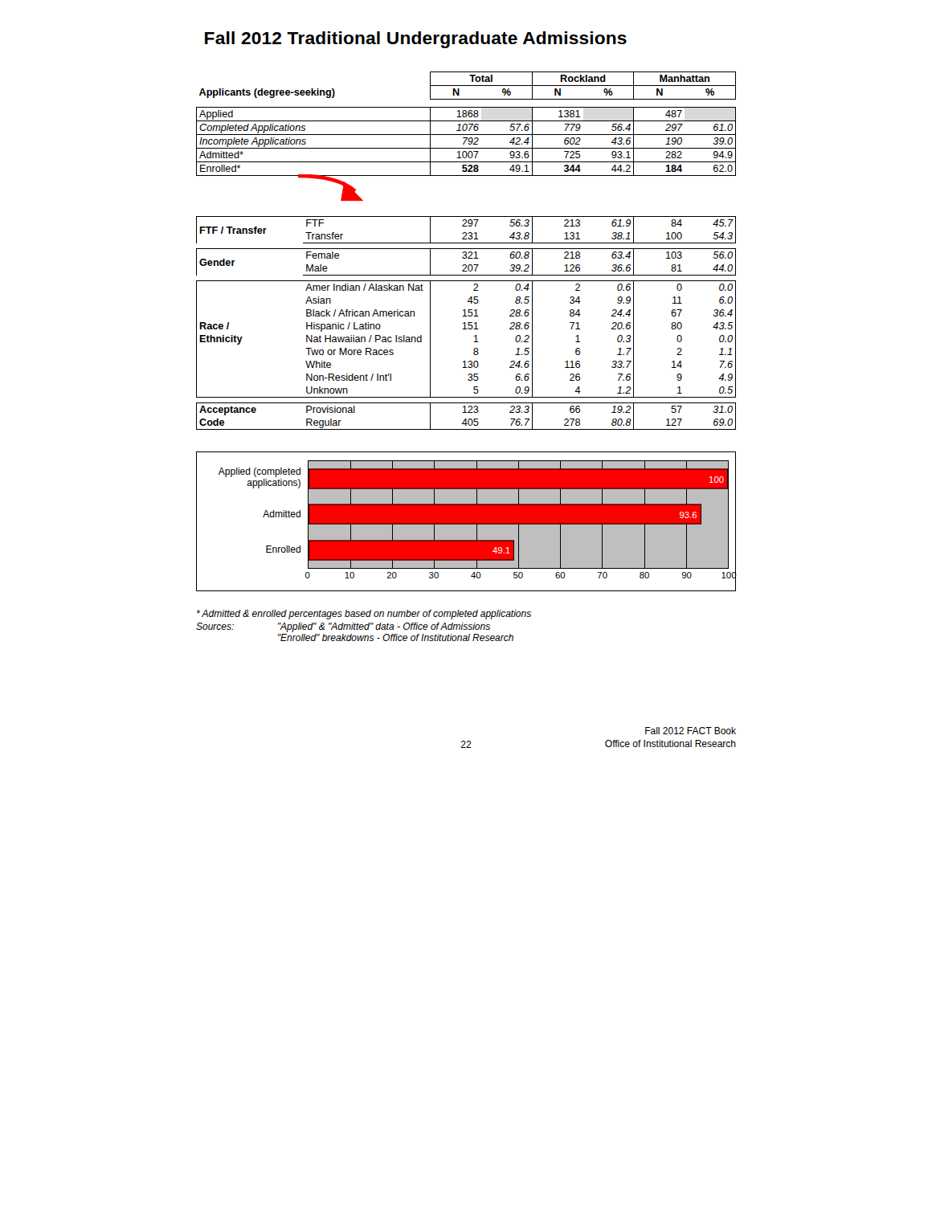Fall 2012 Traditional Undergraduate Admissions
| | | Total | Rockland | Manhattan |
| Applicants (degree-seeking) | N | % | N | % | N | % |
| Applied | 1868 | | 1381 | | 487 | |
| Completed Applications | 1076 | 57.6 | 779 | 56.4 | 297 | 61.0 |
| Incomplete Applications | 792 | 42.4 | 602 | 43.6 | 190 | 39.0 |
| Admitted* | 1007 | 93.6 | 725 | 93.1 | 282 | 94.9 |
| Enrolled* | 528 | 49.1 | 344 | 44.2 | 184 | 62.0 |
| FTF / Transfer | FTF | 297 | 56.3 | 213 | 61.9 | 84 | 45.7 |
| Transfer | 231 | 43.8 | 131 | 38.1 | 100 | 54.3 |
| Gender | Female | 321 | 60.8 | 218 | 63.4 | 103 | 56.0 |
| Male | 207 | 39.2 | 126 | 36.6 | 81 | 44.0 |
| | Amer Indian / Alaskan Nat | 2 | 0.4 | 2 | 0.6 | 0 | 0.0 |
| | Asian | 45 | 8.5 | 34 | 9.9 | 11 | 6.0 |
| | Black / African American | 151 | 28.6 | 84 | 24.4 | 67 | 36.4 |
| Race / | Hispanic / Latino | 151 | 28.6 | 71 | 20.6 | 80 | 43.5 |
| Ethnicity | Nat Hawaiian / Pac Island | 1 | 0.2 | 1 | 0.3 | 0 | 0.0 |
| | Two or More Races | 8 | 1.5 | 6 | 1.7 | 2 | 1.1 |
| | White | 130 | 24.6 | 116 | 33.7 | 14 | 7.6 |
| | Non-Resident / Int'l | 35 | 6.6 | 26 | 7.6 | 9 | 4.9 |
| | Unknown | 5 | 0.9 | 4 | 1.2 | 1 | 0.5 |
| Acceptance | Provisional | 123 | 23.3 | 66 | 19.2 | 57 | 31.0 |
| Code | Regular | 405 | 76.7 | 278 | 80.8 | 127 | 69.0 |
Applied (completed
applications)
100
Admitted
93.6
Enrolled
49.1
0 10 20 30 40 50 60 70 80 90 100
* Admitted & enrolled percentages based on number of completed applications
Sources:
"Applied" & "Admitted" data - Office of Admissions
"Enrolled" breakdowns - Office of Institutional Research
Fall 2012 FACT Book
Office of Institutional Research
22